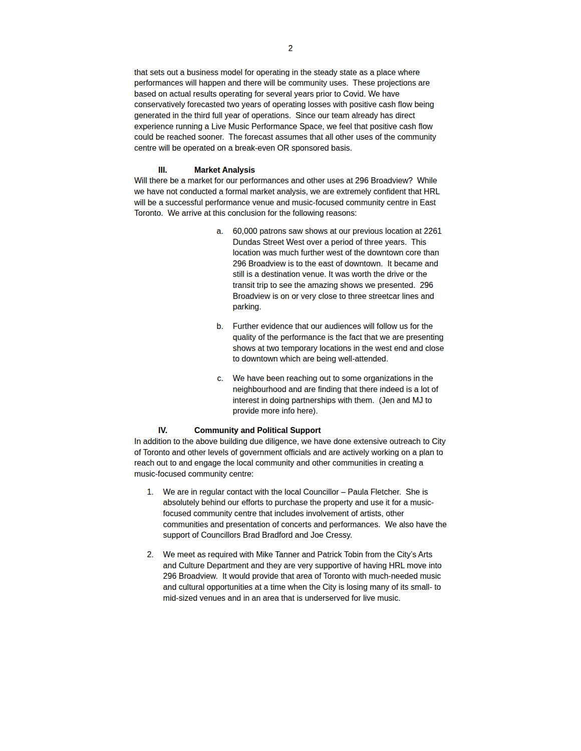2
that sets out a business model for operating in the steady state as a place where performances will happen and there will be community uses. These projections are based on actual results operating for several years prior to Covid. We have conservatively forecasted two years of operating losses with positive cash flow being generated in the third full year of operations. Since our team already has direct experience running a Live Music Performance Space, we feel that positive cash flow could be reached sooner. The forecast assumes that all other uses of the community centre will be operated on a break-even OR sponsored basis.
III. Market Analysis
Will there be a market for our performances and other uses at 296 Broadview? While we have not conducted a formal market analysis, we are extremely confident that HRL will be a successful performance venue and music-focused community centre in East Toronto. We arrive at this conclusion for the following reasons:
60,000 patrons saw shows at our previous location at 2261 Dundas Street West over a period of three years. This location was much further west of the downtown core than 296 Broadview is to the east of downtown. It became and still is a destination venue. It was worth the drive or the transit trip to see the amazing shows we presented. 296 Broadview is on or very close to three streetcar lines and parking.
Further evidence that our audiences will follow us for the quality of the performance is the fact that we are presenting shows at two temporary locations in the west end and close to downtown which are being well-attended.
We have been reaching out to some organizations in the neighbourhood and are finding that there indeed is a lot of interest in doing partnerships with them. (Jen and MJ to provide more info here).
IV. Community and Political Support
In addition to the above building due diligence, we have done extensive outreach to City of Toronto and other levels of government officials and are actively working on a plan to reach out to and engage the local community and other communities in creating a music-focused community centre:
We are in regular contact with the local Councillor – Paula Fletcher. She is absolutely behind our efforts to purchase the property and use it for a music-focused community centre that includes involvement of artists, other communities and presentation of concerts and performances. We also have the support of Councillors Brad Bradford and Joe Cressy.
We meet as required with Mike Tanner and Patrick Tobin from the City’s Arts and Culture Department and they are very supportive of having HRL move into 296 Broadview. It would provide that area of Toronto with much-needed music and cultural opportunities at a time when the City is losing many of its small- to mid-sized venues and in an area that is underserved for live music.